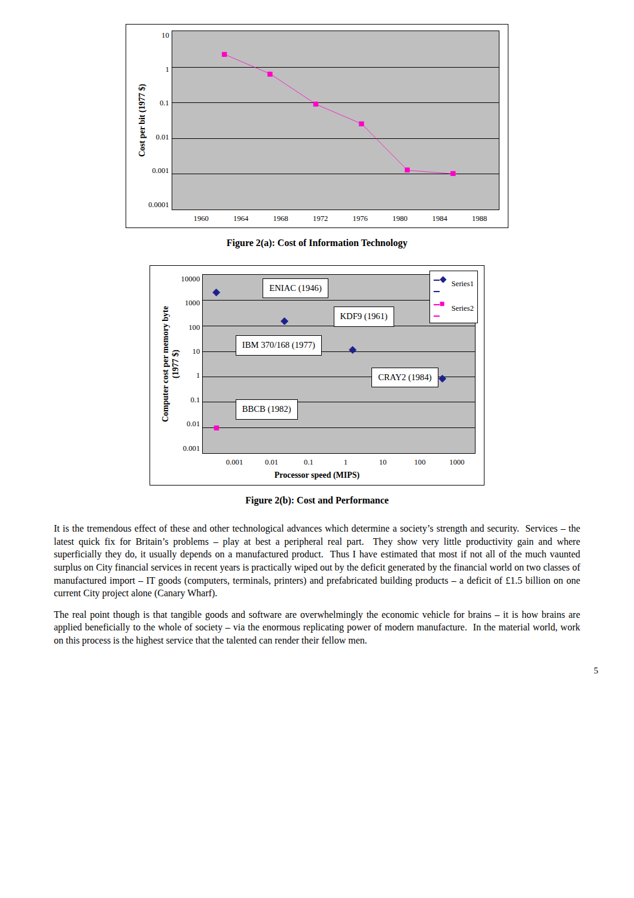Cost per bit (1977 $)
10 1 0.1 0.01 0.001 0.0001
■ ■ ■ ■ ■ ■
1960196419681972 1976198019841988
Figure 2(a): Cost of Information Technology
◆Series1
■Series2
Computer cost per memory byte
(1977 $)
10000 1000 100 10 1 0.1 0.01 0.001
◆ ◆ ◆ ◆ ■
ENIAC (1946)
KDF9 (1961)
IBM 370/168 (1977)
CRAY2 (1984)
BBCB (1982)
0.0010.010.11 101001000
Processor speed (MIPS)
Figure 2(b): Cost and Performance
It is the tremendous effect of these and other technological advances which determine a society’s strength and security. Services – the latest quick fix for Britain’s problems – play at best a peripheral real part. They show very little productivity gain and where superficially they do, it usually depends on a manufactured product. Thus I have estimated that most if not all of the much vaunted surplus on City financial services in recent years is practically wiped out by the deficit generated by the financial world on two classes of manufactured import – IT goods (computers, terminals, printers) and prefabricated building products – a deficit of £1.5 billion on one current City project alone (Canary Wharf).
The real point though is that tangible goods and software are overwhelmingly the economic vehicle for brains – it is how brains are applied beneficially to the whole of society – via the enormous replicating power of modern manufacture. In the material world, work on this process is the highest service that the talented can render their fellow men.
5